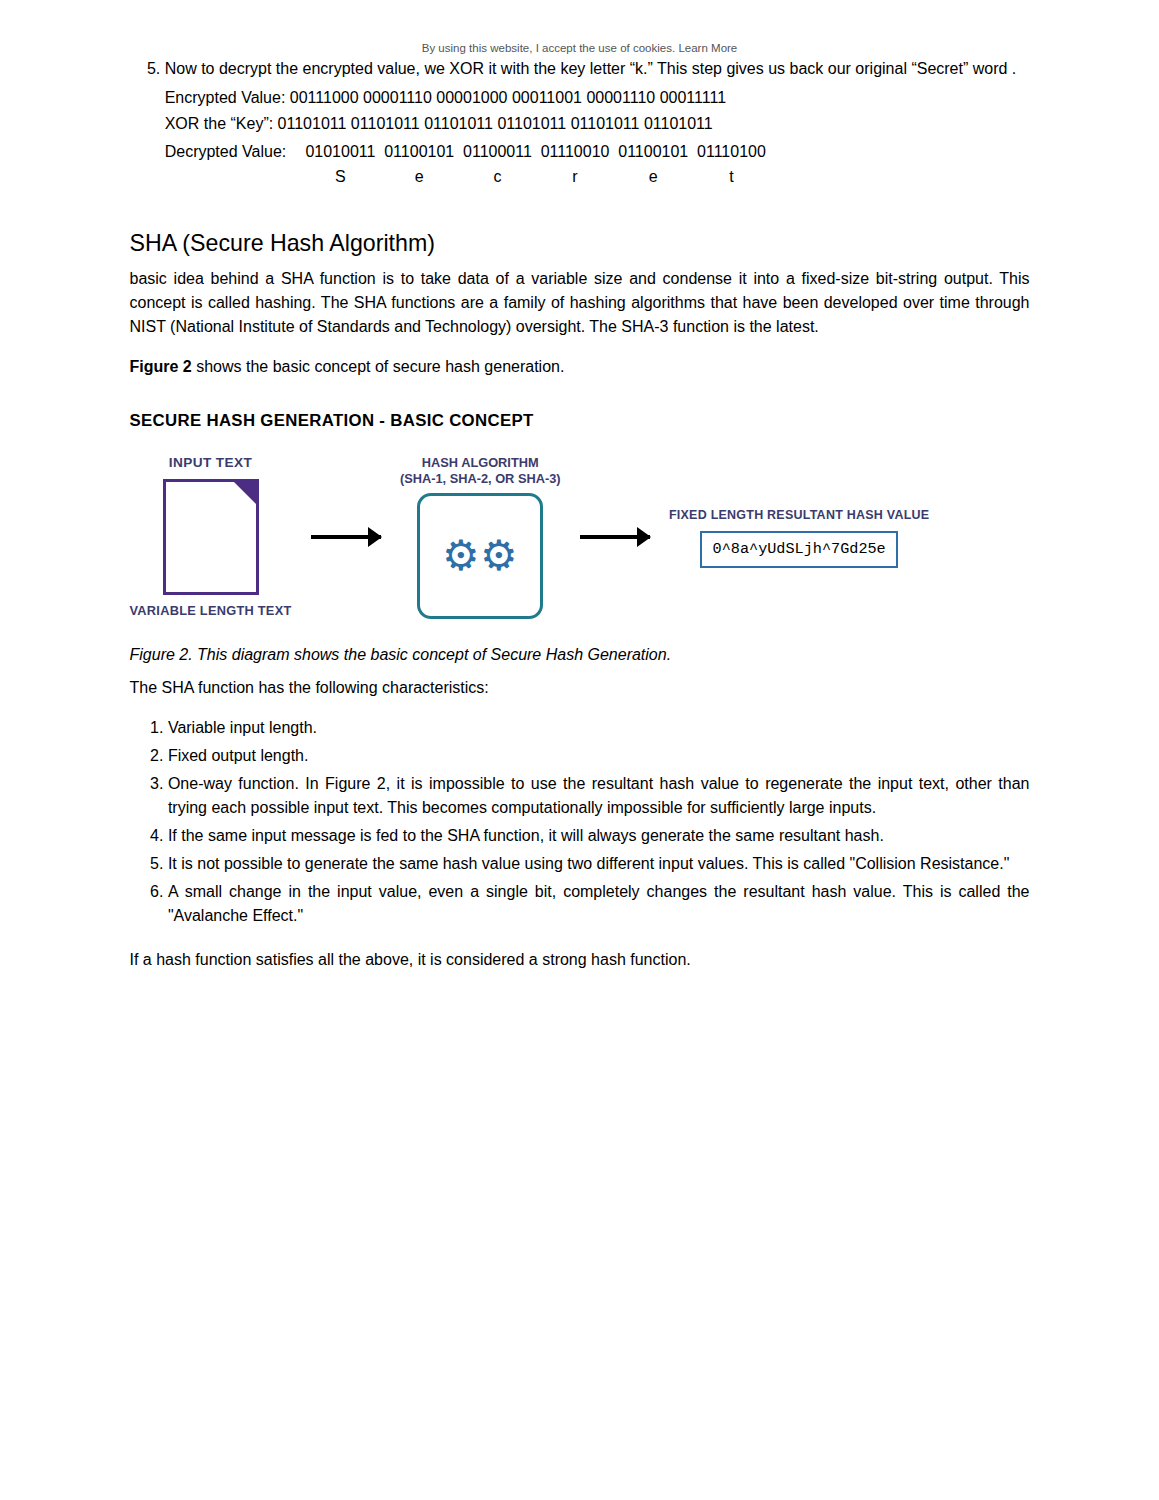By using this website, I accept the use of cookies. Learn More
Now to decrypt the encrypted value, we XOR it with the key letter “k.” This step gives us back our original “Secret” word .
Encrypted Value: 00111000 00001110 00001000 00011001 00001110 00011111
XOR the “Key”: 01101011 01101011 01101011 01101011 01101011 01101011
| Decrypted Value: | 01010011 | 01100101 | 01100011 | 01110010 | 01100101 | 01110100 |
| | S | e | c | r | e | t |
SHA (Secure Hash Algorithm)
basic idea behind a SHA function is to take data of a variable size and condense it into a fixed-size bit-string output. This concept is called hashing. The SHA functions are a family of hashing algorithms that have been developed over time through NIST (National Institute of Standards and Technology) oversight. The SHA-3 function is the latest.
Figure 2 shows the basic concept of secure hash generation.
SECURE HASH GENERATION - BASIC CONCEPT
INPUT TEXT
VARIABLE LENGTH TEXT
HASH ALGORITHM
(SHA-1, SHA-2, OR SHA-3)
⚙⚙
FIXED LENGTH RESULTANT HASH VALUE
0^8a^yUdSLjh^7Gd25e
Figure 2. This diagram shows the basic concept of Secure Hash Generation.
The SHA function has the following characteristics:
Variable input length.
Fixed output length.
One-way function. In Figure 2, it is impossible to use the resultant hash value to regenerate the input text, other than trying each possible input text. This becomes computationally impossible for sufficiently large inputs.
If the same input message is fed to the SHA function, it will always generate the same resultant hash.
It is not possible to generate the same hash value using two different input values. This is called "Collision Resistance."
A small change in the input value, even a single bit, completely changes the resultant hash value. This is called the "Avalanche Effect."
If a hash function satisfies all the above, it is considered a strong hash function.